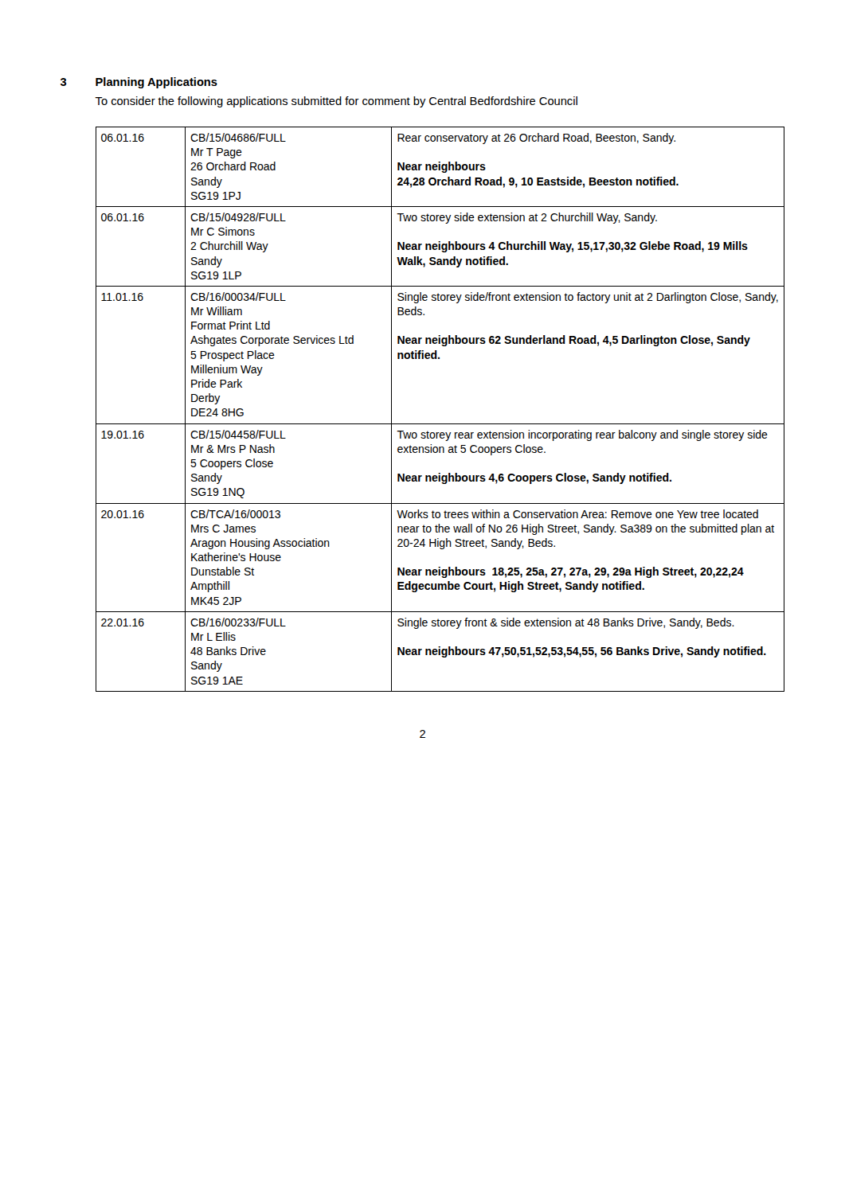3
Planning Applications
To consider the following applications submitted for comment by Central Bedfordshire Council
| 06.01.16 | CB/15/04686/FULL Mr T Page 26 Orchard Road Sandy SG19 1PJ | Rear conservatory at 26 Orchard Road, Beeston, Sandy. Near neighbours 24,28 Orchard Road, 9, 10 Eastside, Beeston notified. |
| 06.01.16 | CB/15/04928/FULL Mr C Simons 2 Churchill Way Sandy SG19 1LP | Two storey side extension at 2 Churchill Way, Sandy. Near neighbours 4 Churchill Way, 15,17,30,32 Glebe Road, 19 Mills Walk, Sandy notified. |
| 11.01.16 | CB/16/00034/FULL Mr William Format Print Ltd Ashgates Corporate Services Ltd 5 Prospect Place Millenium Way Pride Park Derby DE24 8HG | Single storey side/front extension to factory unit at 2 Darlington Close, Sandy, Beds. Near neighbours 62 Sunderland Road, 4,5 Darlington Close, Sandy notified. |
| 19.01.16 | CB/15/04458/FULL Mr & Mrs P Nash 5 Coopers Close Sandy SG19 1NQ | Two storey rear extension incorporating rear balcony and single storey side extension at 5 Coopers Close. Near neighbours 4,6 Coopers Close, Sandy notified. |
| 20.01.16 | CB/TCA/16/00013 Mrs C James Aragon Housing Association Katherine's House Dunstable St Ampthill MK45 2JP | Works to trees within a Conservation Area: Remove one Yew tree located near to the wall of No 26 High Street, Sandy. Sa389 on the submitted plan at 20-24 High Street, Sandy, Beds. Near neighbours 18,25, 25a, 27, 27a, 29, 29a High Street, 20,22,24 Edgecumbe Court, High Street, Sandy notified. |
| 22.01.16 | CB/16/00233/FULL Mr L Ellis 48 Banks Drive Sandy SG19 1AE | Single storey front & side extension at 48 Banks Drive, Sandy, Beds. Near neighbours 47,50,51,52,53,54,55, 56 Banks Drive, Sandy notified. |
2